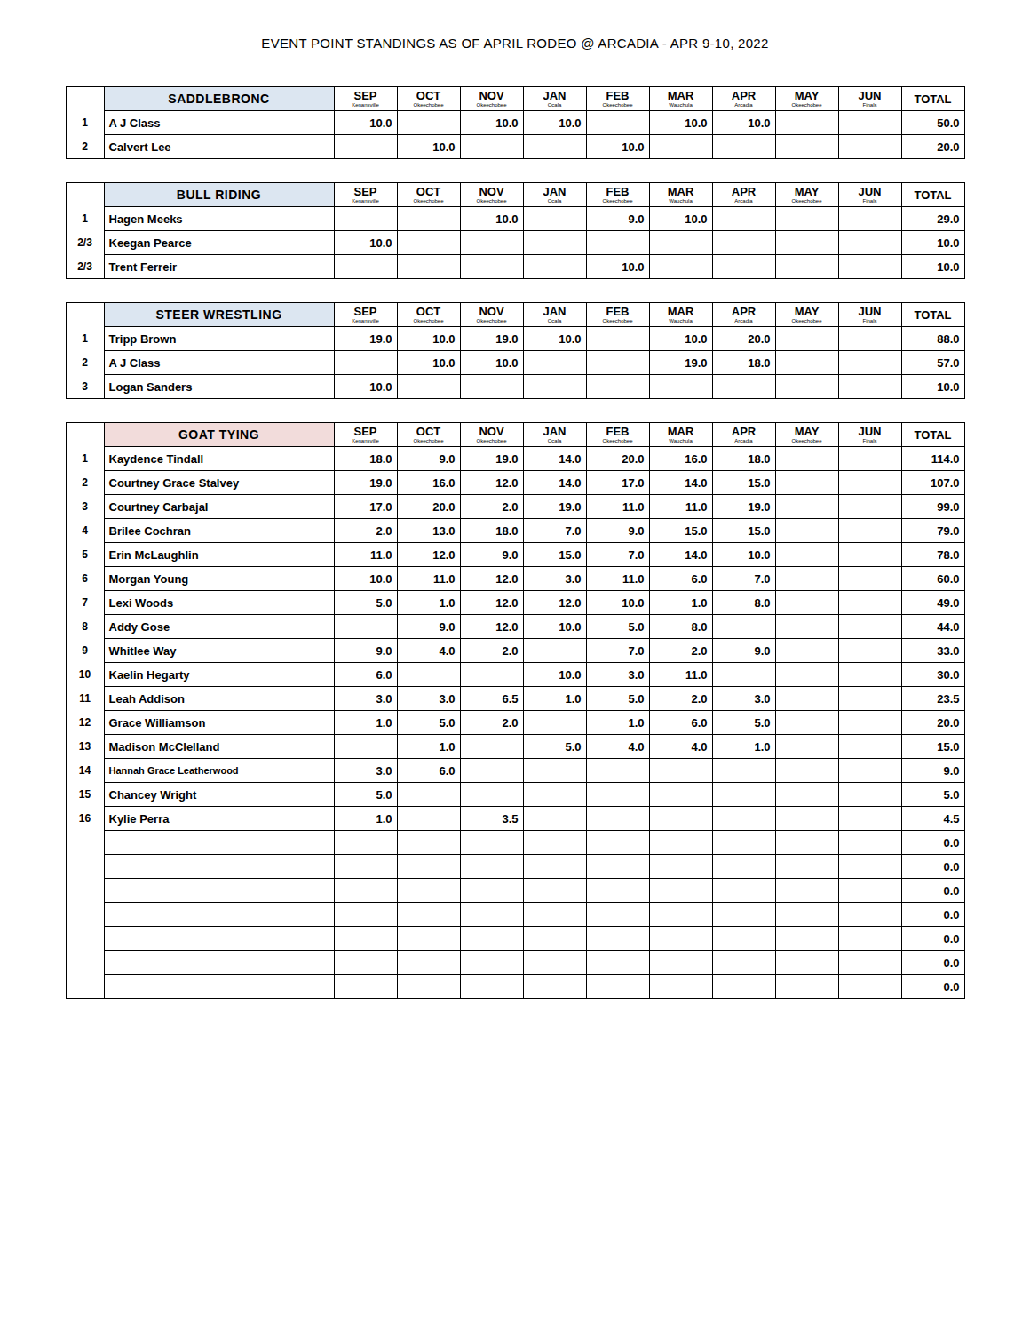EVENT POINT STANDINGS AS OF APRIL RODEO @ ARCADIA - APR 9-10, 2022
| | SADDLEBRONC | SEP Kenansville | OCT Okeechobee | NOV Okeechobee | JAN Ocala | FEB Okeechobee | MAR Wauchula | APR Arcadia | MAY Okeechobee | JUN Finals | TOTAL |
| --- | --- | --- | --- | --- | --- | --- | --- | --- | --- | --- | --- |
| 1 | A J Class | 10.0 | | 10.0 | 10.0 | | 10.0 | 10.0 | | | 50.0 |
| 2 | Calvert Lee | | 10.0 | | | 10.0 | | | | | 20.0 |
| | BULL RIDING | SEP Kenansville | OCT Okeechobee | NOV Okeechobee | JAN Ocala | FEB Okeechobee | MAR Wauchula | APR Arcadia | MAY Okeechobee | JUN Finals | TOTAL |
| --- | --- | --- | --- | --- | --- | --- | --- | --- | --- | --- | --- |
| 1 | Hagen Meeks | | | 10.0 | | 9.0 | 10.0 | | | | 29.0 |
| 2/3 | Keegan Pearce | 10.0 | | | | | | | | | 10.0 |
| 2/3 | Trent Ferreir | | | | | 10.0 | | | | | 10.0 |
| | STEER WRESTLING | SEP Kenansville | OCT Okeechobee | NOV Okeechobee | JAN Ocala | FEB Okeechobee | MAR Wauchula | APR Arcadia | MAY Okeechobee | JUN Finals | TOTAL |
| --- | --- | --- | --- | --- | --- | --- | --- | --- | --- | --- | --- |
| 1 | Tripp Brown | 19.0 | 10.0 | 19.0 | 10.0 | | 10.0 | 20.0 | | | 88.0 |
| 2 | A J Class | | 10.0 | 10.0 | | | 19.0 | 18.0 | | | 57.0 |
| 3 | Logan Sanders | 10.0 | | | | | | | | | 10.0 |
| | GOAT TYING | SEP Kenansville | OCT Okeechobee | NOV Okeechobee | JAN Ocala | FEB Okeechobee | MAR Wauchula | APR Arcadia | MAY Okeechobee | JUN Finals | TOTAL |
| --- | --- | --- | --- | --- | --- | --- | --- | --- | --- | --- | --- |
| 1 | Kaydence Tindall | 18.0 | 9.0 | 19.0 | 14.0 | 20.0 | 16.0 | 18.0 | | | 114.0 |
| 2 | Courtney Grace Stalvey | 19.0 | 16.0 | 12.0 | 14.0 | 17.0 | 14.0 | 15.0 | | | 107.0 |
| 3 | Courtney Carbajal | 17.0 | 20.0 | 2.0 | 19.0 | 11.0 | 11.0 | 19.0 | | | 99.0 |
| 4 | Brilee Cochran | 2.0 | 13.0 | 18.0 | 7.0 | 9.0 | 15.0 | 15.0 | | | 79.0 |
| 5 | Erin McLaughlin | 11.0 | 12.0 | 9.0 | 15.0 | 7.0 | 14.0 | 10.0 | | | 78.0 |
| 6 | Morgan Young | 10.0 | 11.0 | 12.0 | 3.0 | 11.0 | 6.0 | 7.0 | | | 60.0 |
| 7 | Lexi Woods | 5.0 | 1.0 | 12.0 | 12.0 | 10.0 | 1.0 | 8.0 | | | 49.0 |
| 8 | Addy Gose | | 9.0 | 12.0 | 10.0 | 5.0 | 8.0 | | | | 44.0 |
| 9 | Whitlee Way | 9.0 | 4.0 | 2.0 | | 7.0 | 2.0 | 9.0 | | | 33.0 |
| 10 | Kaelin Hegarty | 6.0 | | | 10.0 | 3.0 | 11.0 | | | | 30.0 |
| 11 | Leah Addison | 3.0 | 3.0 | 6.5 | 1.0 | 5.0 | 2.0 | 3.0 | | | 23.5 |
| 12 | Grace Williamson | 1.0 | 5.0 | 2.0 | | 1.0 | 6.0 | 5.0 | | | 20.0 |
| 13 | Madison McClelland | | 1.0 | | 5.0 | 4.0 | 4.0 | 1.0 | | | 15.0 |
| 14 | Hannah Grace Leatherwood | 3.0 | 6.0 | | | | | | | | 9.0 |
| 15 | Chancey Wright | 5.0 | | | | | | | | | 5.0 |
| 16 | Kylie Perra | 1.0 | | 3.5 | | | | | | | 4.5 |
| | | | | | | | | | | | 0.0 |
| | | | | | | | | | | | 0.0 |
| | | | | | | | | | | | 0.0 |
| | | | | | | | | | | | 0.0 |
| | | | | | | | | | | | 0.0 |
| | | | | | | | | | | | 0.0 |
| | | | | | | | | | | | 0.0 |